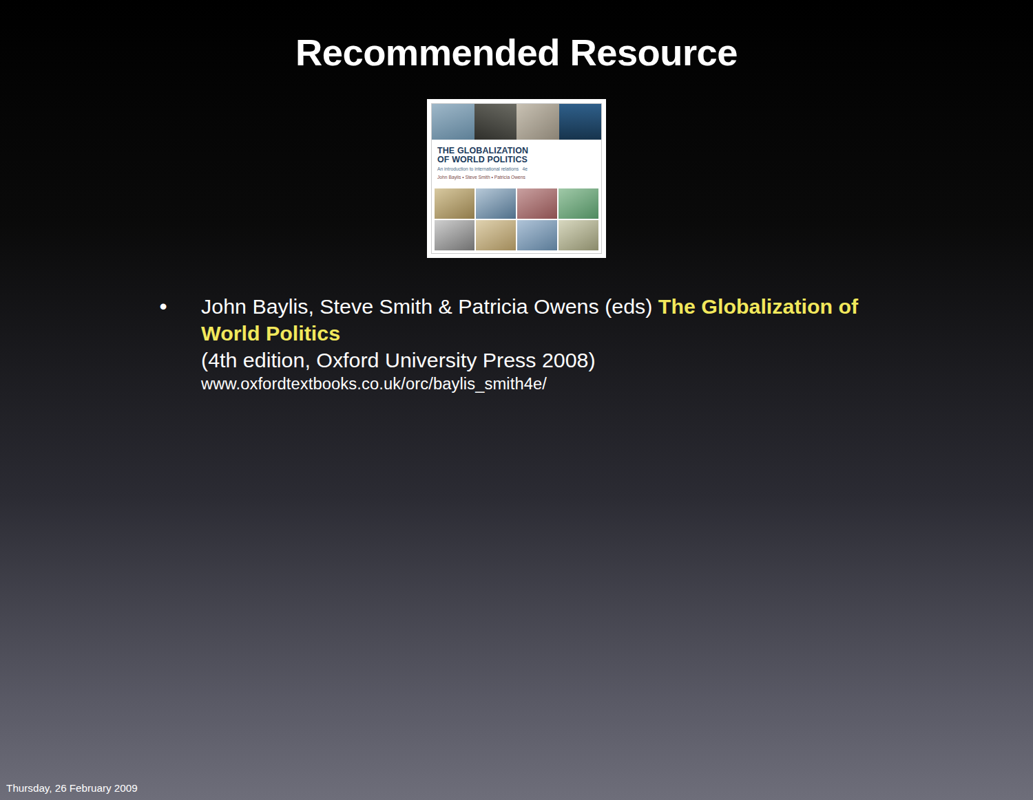Recommended Resource
THE GLOBALIZATION
OF WORLD POLITICS
An introduction to international relations 4e
John Baylis • Steve Smith • Patricia Owens
John Baylis, Steve Smith & Patricia Owens (eds) The Globalization of World Politics (4th edition, Oxford University Press 2008) www.oxfordtextbooks.co.uk/orc/baylis_smith4e/
Thursday, 26 February 2009